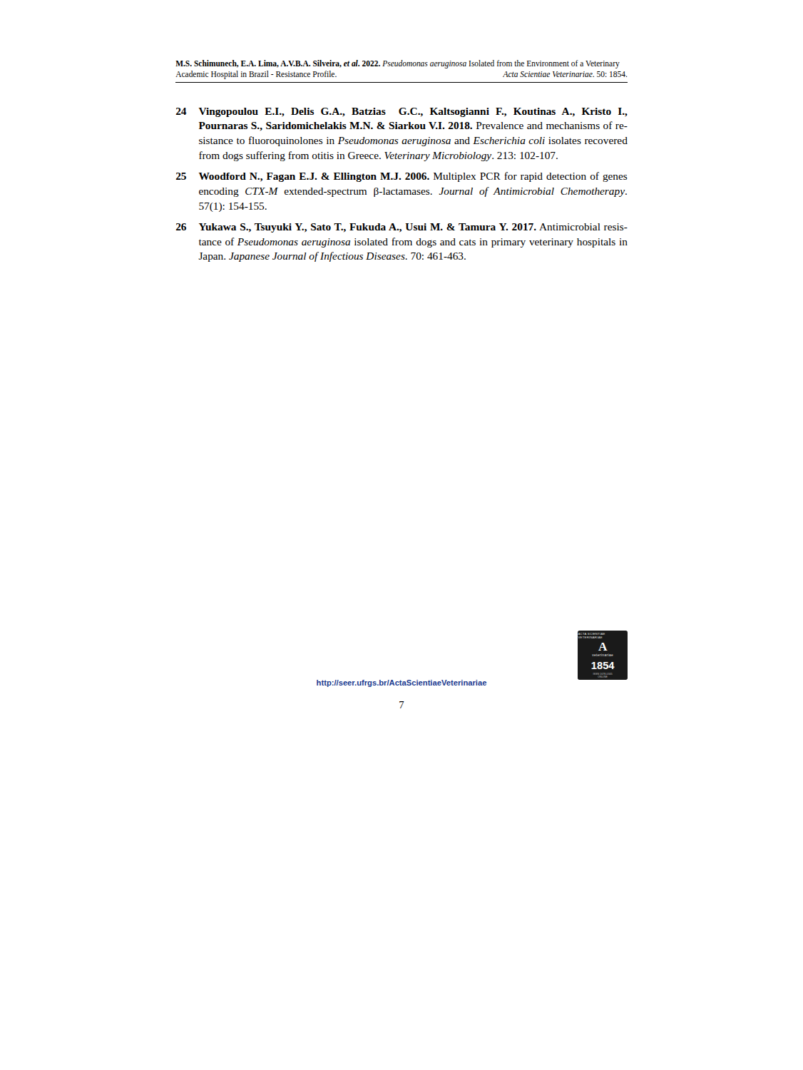M.S. Schimunech, E.A. Lima, A.V.B.A. Silveira, et al. 2022. Pseudomonas aeruginosa Isolated from the Environment of a Veterinary
Academic Hospital in Brazil - Resistance Profile.
Acta Scientiae Veterinariae. 50: 1854.
Vingopoulou E.I., Delis G.A., Batzias G.C., Kaltsogianni F., Koutinas A., Kristo I., Pournaras S., Saridomichelakis M.N. & Siarkou V.I. 2018. Prevalence and mechanisms of resistance to fluoroquinolones in Pseudomonas aeruginosa and Escherichia coli isolates recovered from dogs suffering from otitis in Greece. Veterinary Microbiology. 213: 102-107.
Woodford N., Fagan E.J. & Ellington M.J. 2006. Multiplex PCR for rapid detection of genes encoding CTX-M extended-spectrum β-lactamases. Journal of Antimicrobial Chemotherapy. 57(1): 154-155.
Yukawa S., Tsuyuki Y., Sato T., Fukuda A., Usui M. & Tamura Y. 2017. Antimicrobial resistance of Pseudomonas aeruginosa isolated from dogs and cats in primary veterinary hospitals in Japan. Japanese Journal of Infectious Diseases. 70: 461-463.
ACTA SCIENTIAE VETERINARIAE
A
veterinariae
1854
ISSN 1678-0345
ONLINE
http://seer.ufrgs.br/ActaScientiaeVeterinariae
7